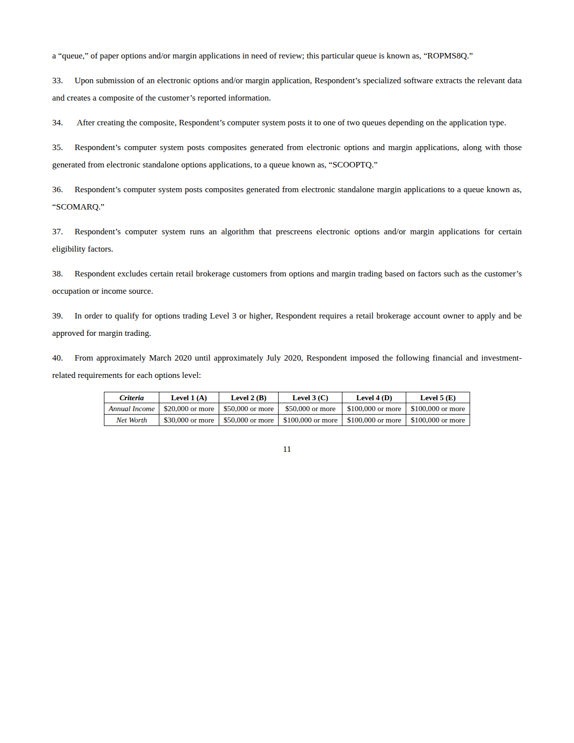a “queue,” of paper options and/or margin applications in need of review; this particular queue is known as, “ROPMS8Q.”
33. Upon submission of an electronic options and/or margin application, Respondent’s specialized software extracts the relevant data and creates a composite of the customer’s reported information.
34. After creating the composite, Respondent’s computer system posts it to one of two queues depending on the application type.
35. Respondent’s computer system posts composites generated from electronic options and margin applications, along with those generated from electronic standalone options applications, to a queue known as, “SCOOPTQ.”
36. Respondent’s computer system posts composites generated from electronic standalone margin applications to a queue known as, “SCOMARQ.”
37. Respondent’s computer system runs an algorithm that prescreens electronic options and/or margin applications for certain eligibility factors.
38. Respondent excludes certain retail brokerage customers from options and margin trading based on factors such as the customer’s occupation or income source.
39. In order to qualify for options trading Level 3 or higher, Respondent requires a retail brokerage account owner to apply and be approved for margin trading.
40. From approximately March 2020 until approximately July 2020, Respondent imposed the following financial and investment-related requirements for each options level:
| Criteria | Level 1 (A) | Level 2 (B) | Level 3 (C) | Level 4 (D) | Level 5 (E) |
| --- | --- | --- | --- | --- | --- |
| Annual Income | $20,000 or more | $50,000 or more | $50,000 or more | $100,000 or more | $100,000 or more |
| Net Worth | $30,000 or more | $50,000 or more | $100,000 or more | $100,000 or more | $100,000 or more |
11